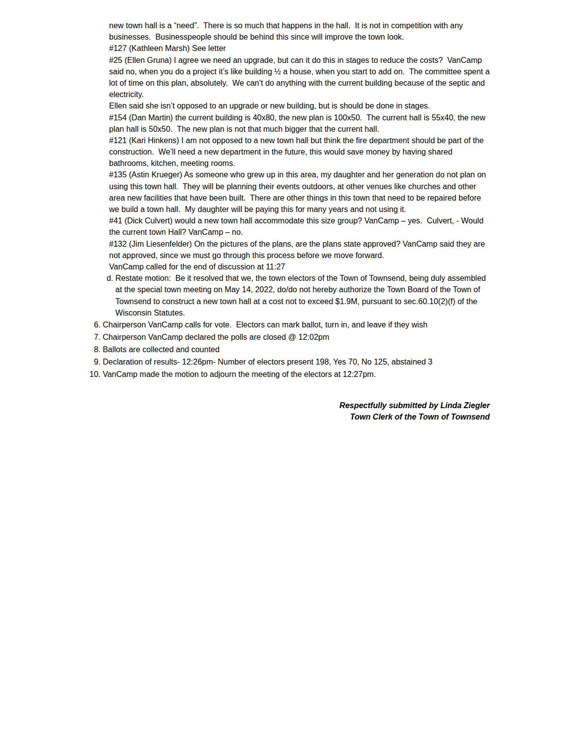new town hall is a “need”. There is so much that happens in the hall. It is not in competition with any businesses. Businesspeople should be behind this since will improve the town look.
#127 (Kathleen Marsh) See letter
#25 (Ellen Gruna) I agree we need an upgrade, but can it do this in stages to reduce the costs? VanCamp said no, when you do a project it’s like building ½ a house, when you start to add on. The committee spent a lot of time on this plan, absolutely. We can’t do anything with the current building because of the septic and electricity.
Ellen said she isn’t opposed to an upgrade or new building, but is should be done in stages.
#154 (Dan Martin) the current building is 40x80, the new plan is 100x50. The current hall is 55x40, the new plan hall is 50x50. The new plan is not that much bigger that the current hall.
#121 (Kari Hinkens) I am not opposed to a new town hall but think the fire department should be part of the construction. We’ll need a new department in the future, this would save money by having shared bathrooms, kitchen, meeting rooms.
#135 (Astin Krueger) As someone who grew up in this area, my daughter and her generation do not plan on using this town hall. They will be planning their events outdoors, at other venues like churches and other area new facilities that have been built. There are other things in this town that need to be repaired before we build a town hall. My daughter will be paying this for many years and not using it.
#41 (Dick Culvert) would a new town hall accommodate this size group? VanCamp – yes. Culvert, - Would the current town Hall? VanCamp – no.
#132 (Jim Liesenfelder) On the pictures of the plans, are the plans state approved? VanCamp said they are not approved, since we must go through this process before we move forward.
VanCamp called for the end of discussion at 11:27
Restate motion: Be it resolved that we, the town electors of the Town of Townsend, being duly assembled at the special town meeting on May 14, 2022, do/do not hereby authorize the Town Board of the Town of Townsend to construct a new town hall at a cost not to exceed $1.9M, pursuant to sec.60.10(2)(f) of the Wisconsin Statutes.
Chairperson VanCamp calls for vote. Electors can mark ballot, turn in, and leave if they wish
Chairperson VanCamp declared the polls are closed @ 12:02pm
Ballots are collected and counted
Declaration of results- 12:26pm- Number of electors present 198, Yes 70, No 125, abstained 3
VanCamp made the motion to adjourn the meeting of the electors at 12:27pm.
Respectfully submitted by Linda Ziegler
Town Clerk of the Town of Townsend